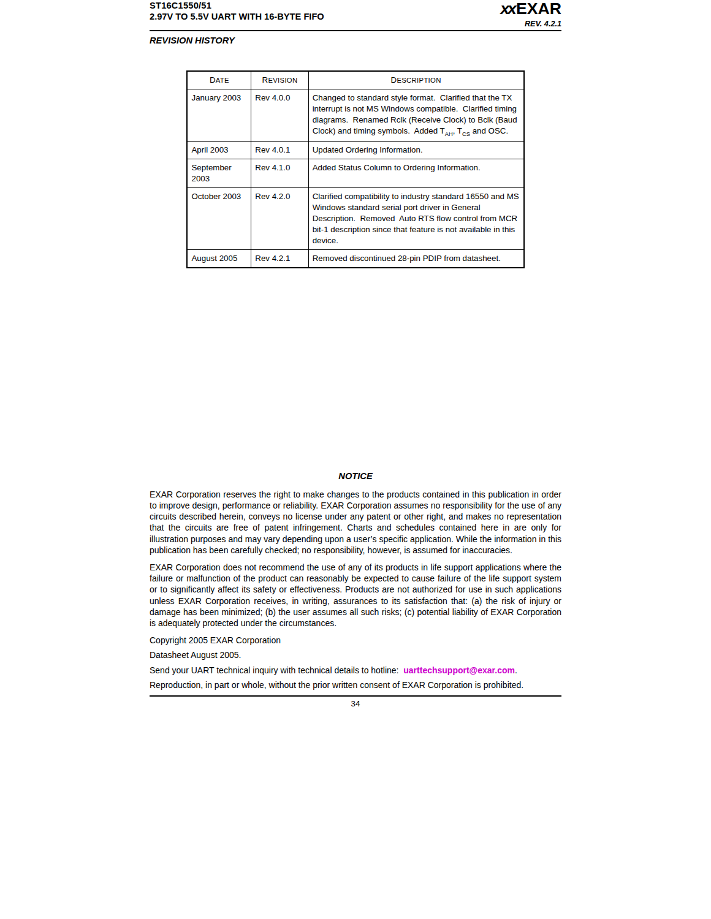ST16C1550/51
2.97V TO 5.5V UART WITH 16-BYTE FIFO
xx EXAR
REV. 4.2.1
REVISION HISTORY
| D ATE | R EVISION | D ESCRIPTION |
| --- | --- | --- |
| January 2003 | Rev 4.0.0 | Changed to standard style format. Clarified that the TX interrupt is not MS Windows compatible. Clarified timing diagrams. Renamed Rclk (Receive Clock) to Bclk (Baud Clock) and timing symbols. Added T AH , T CS and OSC. |
| April 2003 | Rev 4.0.1 | Updated Ordering Information. |
| September 2003 | Rev 4.1.0 | Added Status Column to Ordering Information. |
| October 2003 | Rev 4.2.0 | Clarified compatibility to industry standard 16550 and MS Windows standard serial port driver in General Description. Removed Auto RTS flow control from MCR bit-1 description since that feature is not available in this device. |
| August 2005 | Rev 4.2.1 | Removed discontinued 28-pin PDIP from datasheet. |
NOTICE
EXAR Corporation reserves the right to make changes to the products contained in this publication in order to improve design, performance or reliability. EXAR Corporation assumes no responsibility for the use of any circuits described herein, conveys no license under any patent or other right, and makes no representation that the circuits are free of patent infringement. Charts and schedules contained here in are only for illustration purposes and may vary depending upon a user’s specific application. While the information in this publication has been carefully checked; no responsibility, however, is assumed for inaccuracies.
EXAR Corporation does not recommend the use of any of its products in life support applications where the failure or malfunction of the product can reasonably be expected to cause failure of the life support system or to significantly affect its safety or effectiveness. Products are not authorized for use in such applications unless EXAR Corporation receives, in writing, assurances to its satisfaction that: (a) the risk of injury or damage has been minimized; (b) the user assumes all such risks; (c) potential liability of EXAR Corporation is adequately protected under the circumstances.
Copyright 2005 EXAR Corporation
Datasheet August 2005.
Send your UART technical inquiry with technical details to hotline: uarttechsupport@exar.com.
Reproduction, in part or whole, without the prior written consent of EXAR Corporation is prohibited.
34